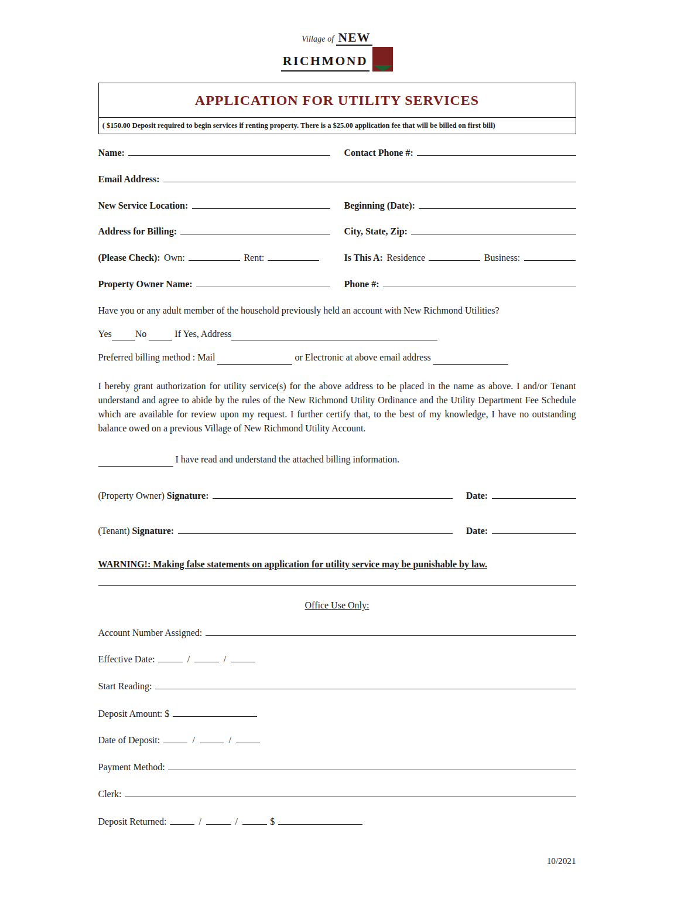Village of NEW
RICHMOND
APPLICATION FOR UTILITY SERVICES
( $150.00 Deposit required to begin services if renting property. There is a $25.00 application fee that will be billed on first bill)
Name:
Contact Phone #:
Email Address:
New Service Location:
Beginning (Date):
Address for Billing:
City, State, Zip:
(Please Check): Own: Rent:
Is This A: Residence Business:
Property Owner Name:
Phone #:
Have you or any adult member of the household previously held an account with New Richmond Utilities?
Yes No If Yes, Address
Preferred billing method : Mail or Electronic at above email address
I hereby grant authorization for utility service(s) for the above address to be placed in the name as above. I and/or Tenant understand and agree to abide by the rules of the New Richmond Utility Ordinance and the Utility Department Fee Schedule which are available for review upon my request. I further certify that, to the best of my knowledge, I have no outstanding balance owed on a previous Village of New Richmond Utility Account.
I have read and understand the attached billing information.
(Property Owner) Signature: Date:
(Tenant) Signature: Date:
WARNING!: Making false statements on application for utility service may be punishable by law.
Office Use Only:
Account Number Assigned:
Effective Date: / /
Start Reading:
Deposit Amount: $
Date of Deposit: / /
Payment Method:
Clerk:
Deposit Returned: / / $
10/2021